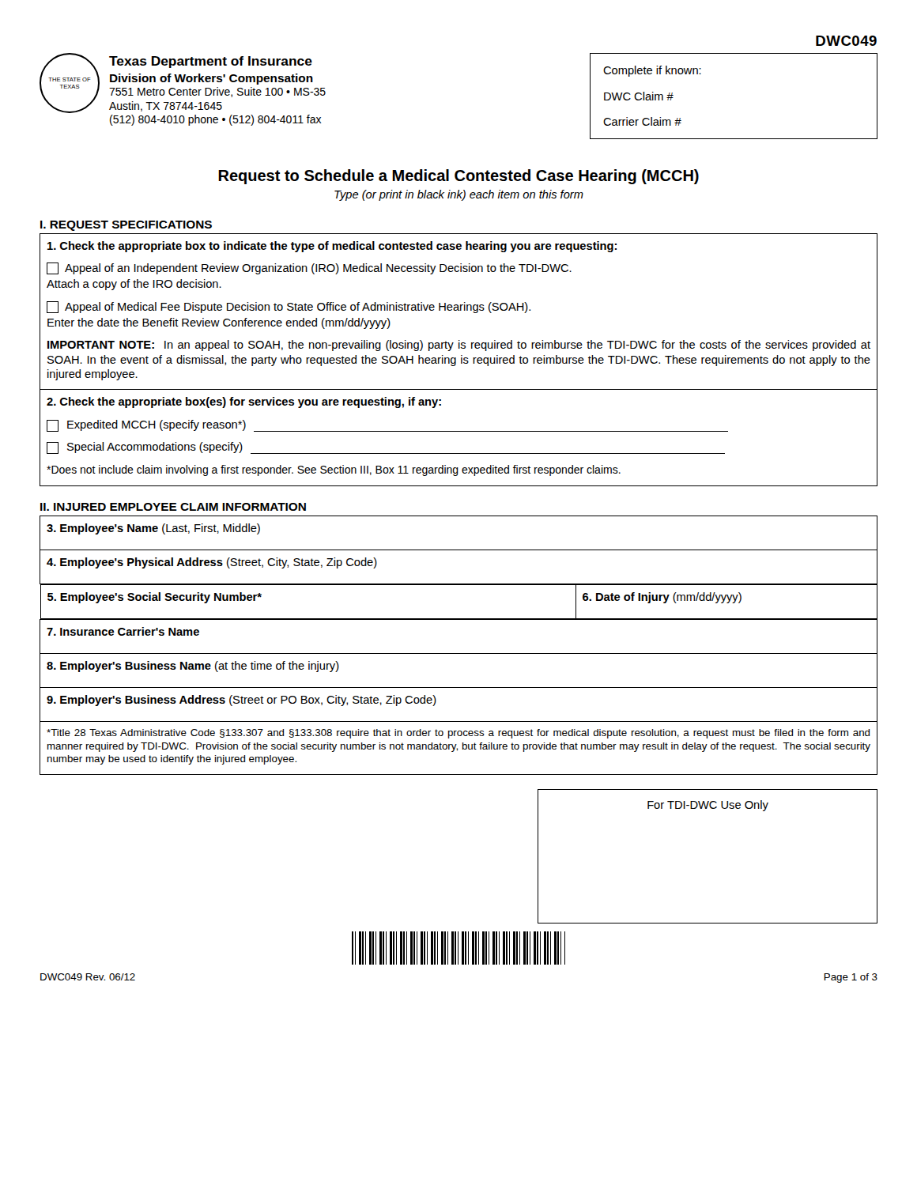DWC049
THE STATE OF TEXAS
Texas Department of Insurance
Division of Workers' Compensation
7551 Metro Center Drive, Suite 100 • MS-35
Austin, TX 78744-1645
(512) 804-4010 phone • (512) 804-4011 fax
Complete if known:
DWC Claim #
Carrier Claim #
Request to Schedule a Medical Contested Case Hearing (MCCH)
Type (or print in black ink) each item on this form
I. Request Specifications
| 1. Check the appropriate box to indicate the type of medical contested case hearing you are requesting: Appeal of an Independent Review Organization (IRO) Medical Necessity Decision to the TDI-DWC. Attach a copy of the IRO decision. Appeal of Medical Fee Dispute Decision to State Office of Administrative Hearings (SOAH). Enter the date the Benefit Review Conference ended (mm/dd/yyyy) IMPORTANT NOTE: In an appeal to SOAH, the non-prevailing (losing) party is required to reimburse the TDI-DWC for the costs of the services provided at SOAH. In the event of a dismissal, the party who requested the SOAH hearing is required to reimburse the TDI-DWC. These requirements do not apply to the injured employee. |
| 2. Check the appropriate box(es) for services you are requesting, if any: Expedited MCCH (specify reason*) Special Accommodations (specify) *Does not include claim involving a first responder. See Section III, Box 11 regarding expedited first responder claims. |
II. Injured Employee Claim Information
| 3. Employee's Name (Last, First, Middle) |
| 4. Employee's Physical Address (Street, City, State, Zip Code) |
| / 5. Employee's Social Security Number* / 6. Date of Injury (mm/dd/yyyy) / |
| 7. Insurance Carrier's Name |
| 8. Employer's Business Name (at the time of the injury) |
| 9. Employer's Business Address (Street or PO Box, City, State, Zip Code) |
| *Title 28 Texas Administrative Code §133.307 and §133.308 require that in order to process a request for medical dispute resolution, a request must be filed in the form and manner required by TDI-DWC. Provision of the social security number is not mandatory, but failure to provide that number may result in delay of the request. The social security number may be used to identify the injured employee. |
For TDI-DWC Use Only
DWC049 Rev. 06/12
Page 1 of 3